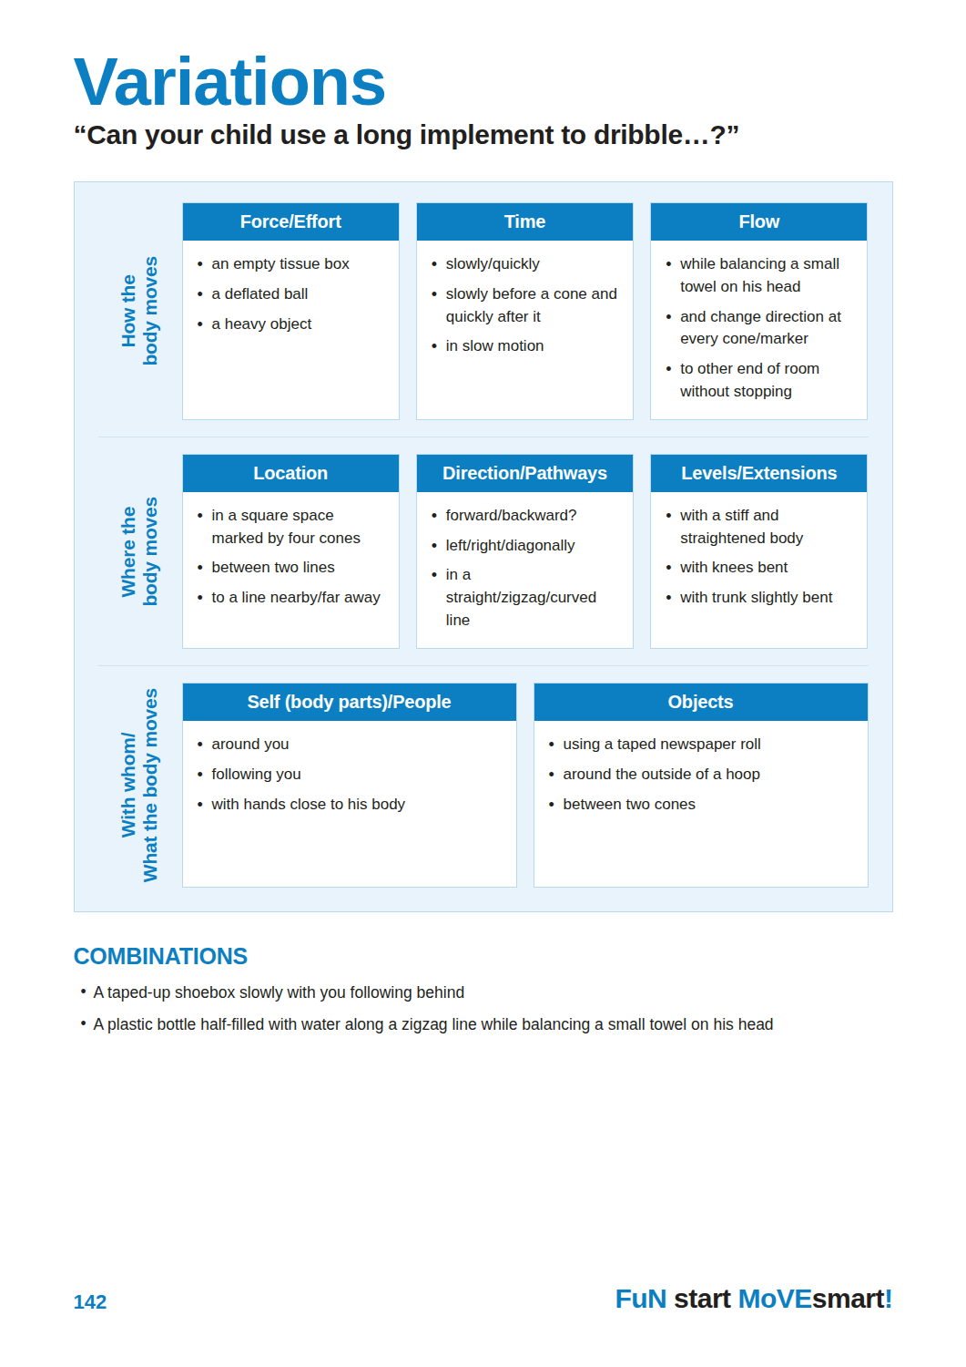Variations
“Can your child use a long implement to dribble…?”
How the
body moves
Force/Effort
an empty tissue box
a deflated ball
a heavy object
Time
slowly/quickly
slowly before a cone and quickly after it
in slow motion
Flow
while balancing a small towel on his head
and change direction at every cone/marker
to other end of room without stopping
Where the
body moves
Location
in a square space marked by four cones
between two lines
to a line nearby/far away
Direction/Pathways
forward/backward?
left/right/diagonally
in a straight/zigzag/curved line
Levels/Extensions
with a stiff and straightened body
with knees bent
with trunk slightly bent
With whom/
What the body moves
Self (body parts)/People
around you
following you
with hands close to his body
Objects
using a taped newspaper roll
around the outside of a hoop
between two cones
COMBINATIONS
A taped-up shoebox slowly with you following behind
A plastic bottle half-filled with water along a zigzag line while balancing a small towel on his head
142
FuN start MoVE smart!